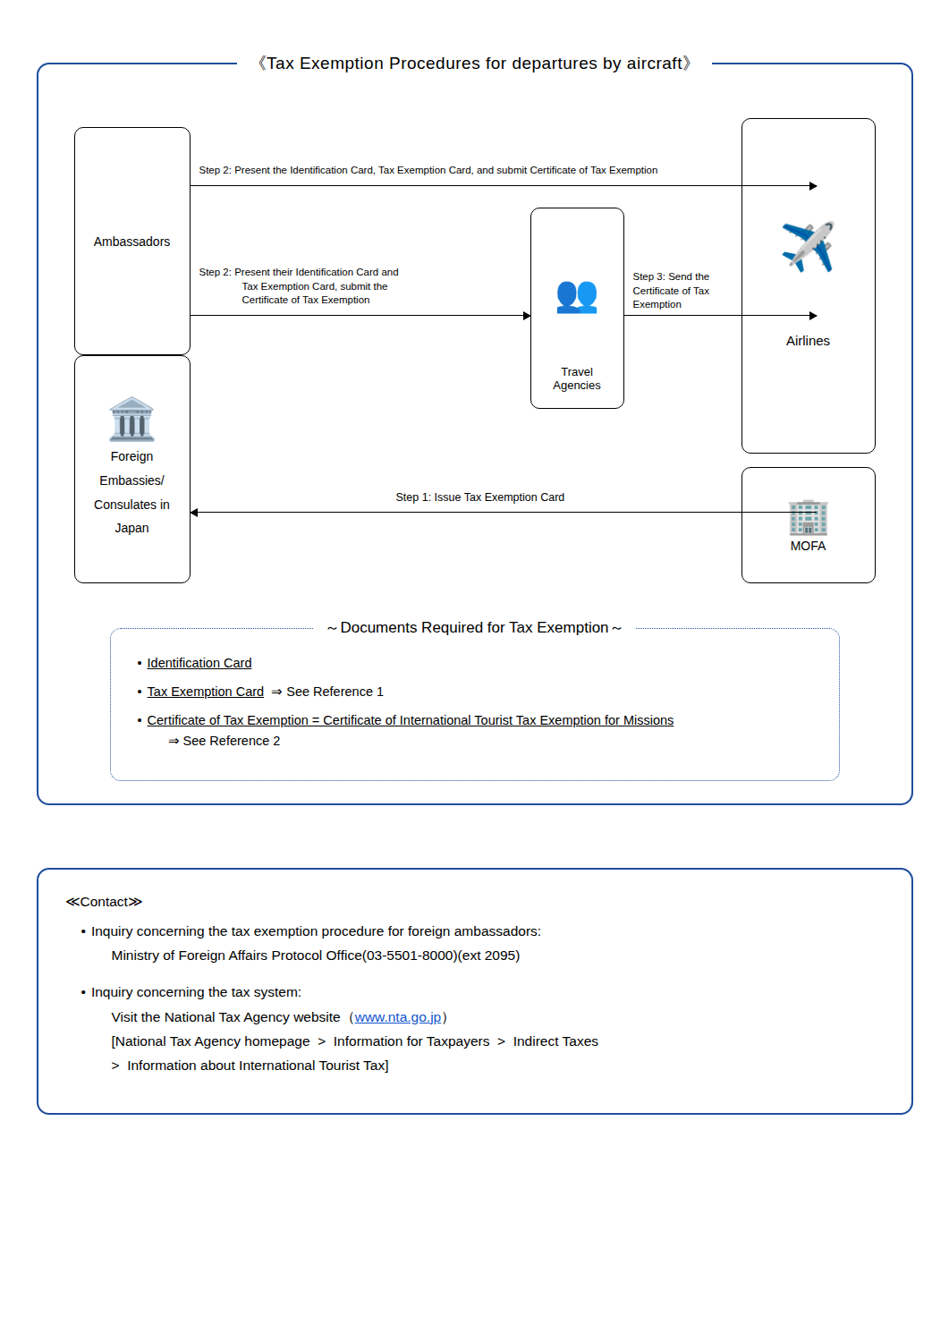《Tax Exemption Procedures for departures by aircraft》
Ambassadors
🏛️
Foreign
Embassies/
Consulates in
Japan
👥
Travel
Agencies
✈️
Airlines
🏢
MOFA
Step 2: Present the Identification Card, Tax Exemption Card, and submit Certificate of Tax Exemption
Step 2: Present their Identification Card and Tax Exemption Card, submit the Certificate of Tax Exemption
Step 3: Send the Certificate of Tax Exemption
Step 1: Issue Tax Exemption Card
～Documents Required for Tax Exemption～
Identification Card
Tax Exemption Card ⇒ See Reference 1
Certificate of Tax Exemption = Certificate of International Tourist Tax Exemption for Missions ⇒ See Reference 2
≪Contact≫
Inquiry concerning the tax exemption procedure for foreign ambassadors: Ministry of Foreign Affairs Protocol Office(03-5501-8000)(ext 2095)
Inquiry concerning the tax system: Visit the National Tax Agency website（www.nta.go.jp） [National Tax Agency homepage > Information for Taxpayers > Indirect Taxes > Information about International Tourist Tax]